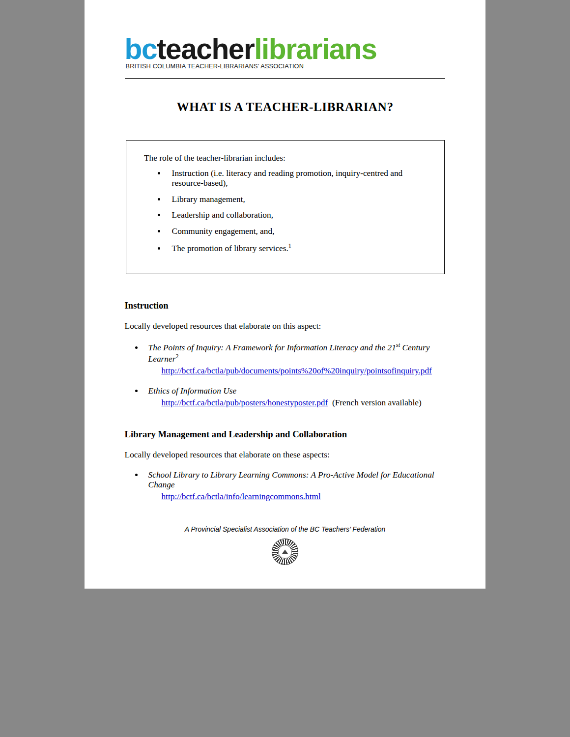bc teacher librarians
BRITISH COLUMBIA TEACHER-LIBRARIANS’ ASSOCIATION
WHAT IS A TEACHER-LIBRARIAN?
The role of the teacher-librarian includes:
Instruction (i.e. literacy and reading promotion, inquiry-centred and resource-based),
Library management,
Leadership and collaboration,
Community engagement, and,
The promotion of library services.1
Instruction
Locally developed resources that elaborate on this aspect:
The Points of Inquiry: A Framework for Information Literacy and the 21st Century Learner2
http://bctf.ca/bctla/pub/documents/points%20of%20inquiry/pointsofinquiry.pdf
Ethics of Information Use
http://bctf.ca/bctla/pub/posters/honestyposter.pdf (French version available)
Library Management and Leadership and Collaboration
Locally developed resources that elaborate on these aspects:
School Library to Library Learning Commons: A Pro-Active Model for Educational Change
http://bctf.ca/bctla/info/learningcommons.html
A Provincial Specialist Association of the BC Teachers’ Federation